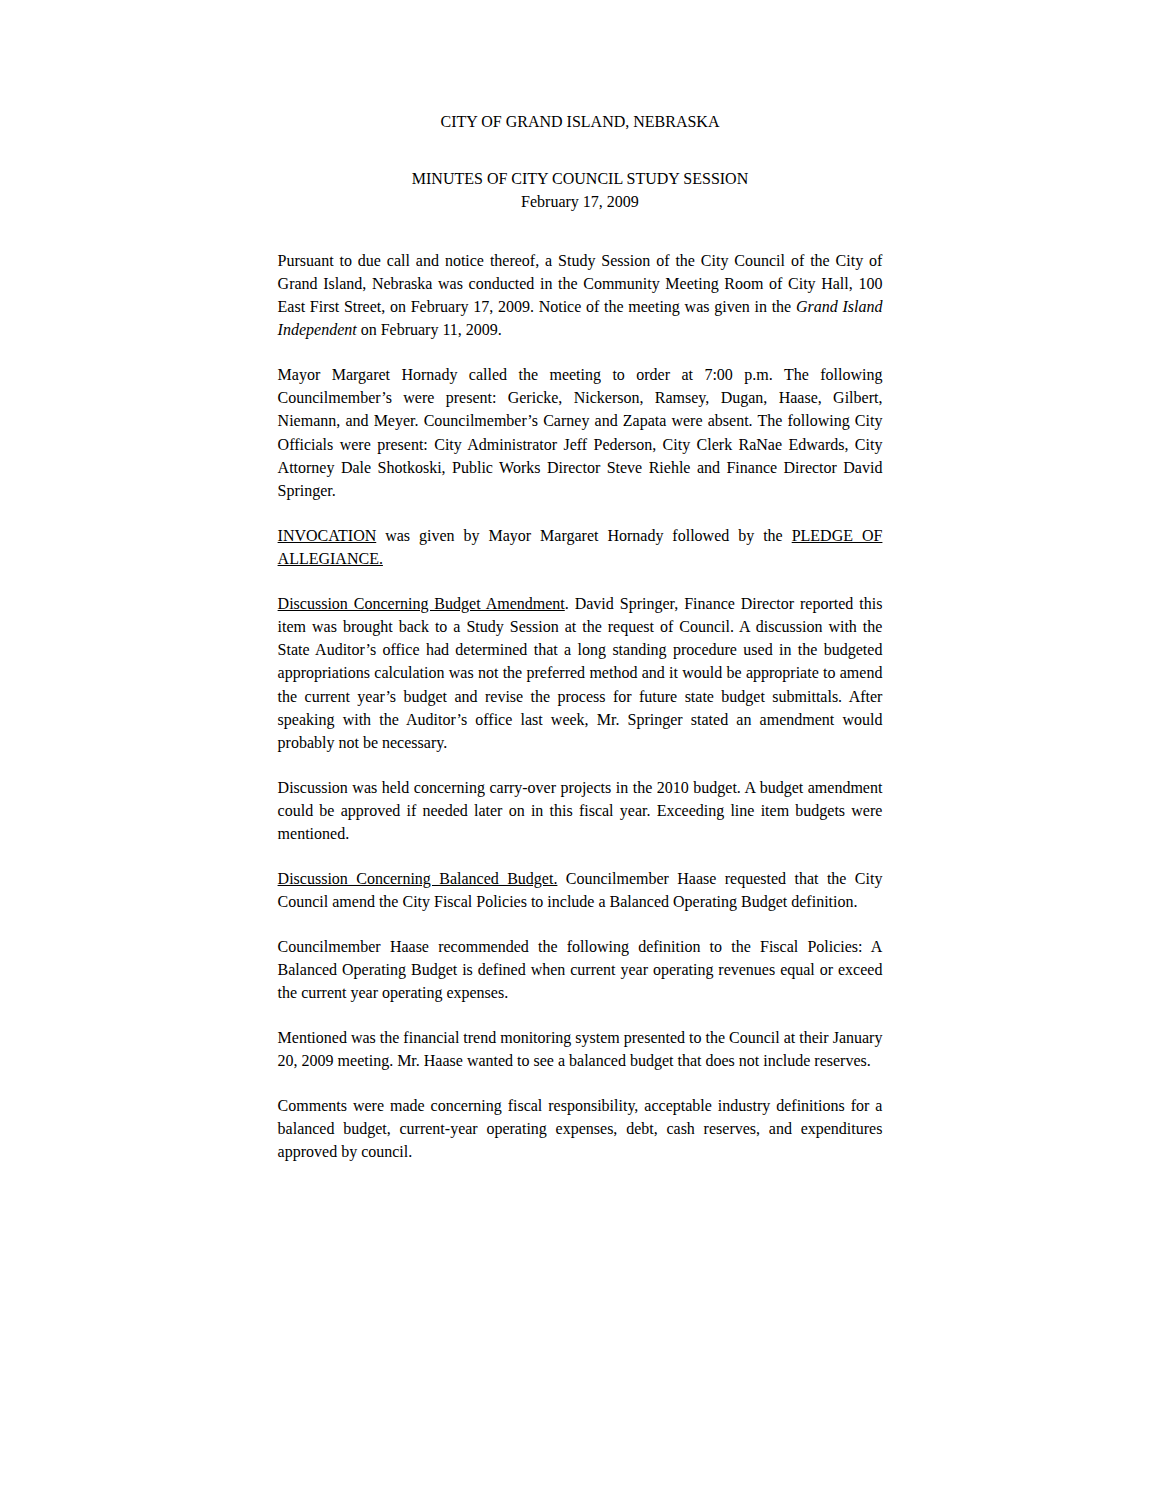CITY OF GRAND ISLAND, NEBRASKA
MINUTES OF CITY COUNCIL STUDY SESSION
February 17, 2009
Pursuant to due call and notice thereof, a Study Session of the City Council of the City of Grand Island, Nebraska was conducted in the Community Meeting Room of City Hall, 100 East First Street, on February 17, 2009. Notice of the meeting was given in the Grand Island Independent on February 11, 2009.
Mayor Margaret Hornady called the meeting to order at 7:00 p.m. The following Councilmember’s were present: Gericke, Nickerson, Ramsey, Dugan, Haase, Gilbert, Niemann, and Meyer. Councilmember’s Carney and Zapata were absent. The following City Officials were present: City Administrator Jeff Pederson, City Clerk RaNae Edwards, City Attorney Dale Shotkoski, Public Works Director Steve Riehle and Finance Director David Springer.
INVOCATION was given by Mayor Margaret Hornady followed by the PLEDGE OF ALLEGIANCE.
Discussion Concerning Budget Amendment. David Springer, Finance Director reported this item was brought back to a Study Session at the request of Council. A discussion with the State Auditor’s office had determined that a long standing procedure used in the budgeted appropriations calculation was not the preferred method and it would be appropriate to amend the current year’s budget and revise the process for future state budget submittals. After speaking with the Auditor’s office last week, Mr. Springer stated an amendment would probably not be necessary.
Discussion was held concerning carry-over projects in the 2010 budget. A budget amendment could be approved if needed later on in this fiscal year. Exceeding line item budgets were mentioned.
Discussion Concerning Balanced Budget. Councilmember Haase requested that the City Council amend the City Fiscal Policies to include a Balanced Operating Budget definition.
Councilmember Haase recommended the following definition to the Fiscal Policies: A Balanced Operating Budget is defined when current year operating revenues equal or exceed the current year operating expenses.
Mentioned was the financial trend monitoring system presented to the Council at their January 20, 2009 meeting. Mr. Haase wanted to see a balanced budget that does not include reserves.
Comments were made concerning fiscal responsibility, acceptable industry definitions for a balanced budget, current-year operating expenses, debt, cash reserves, and expenditures approved by council.